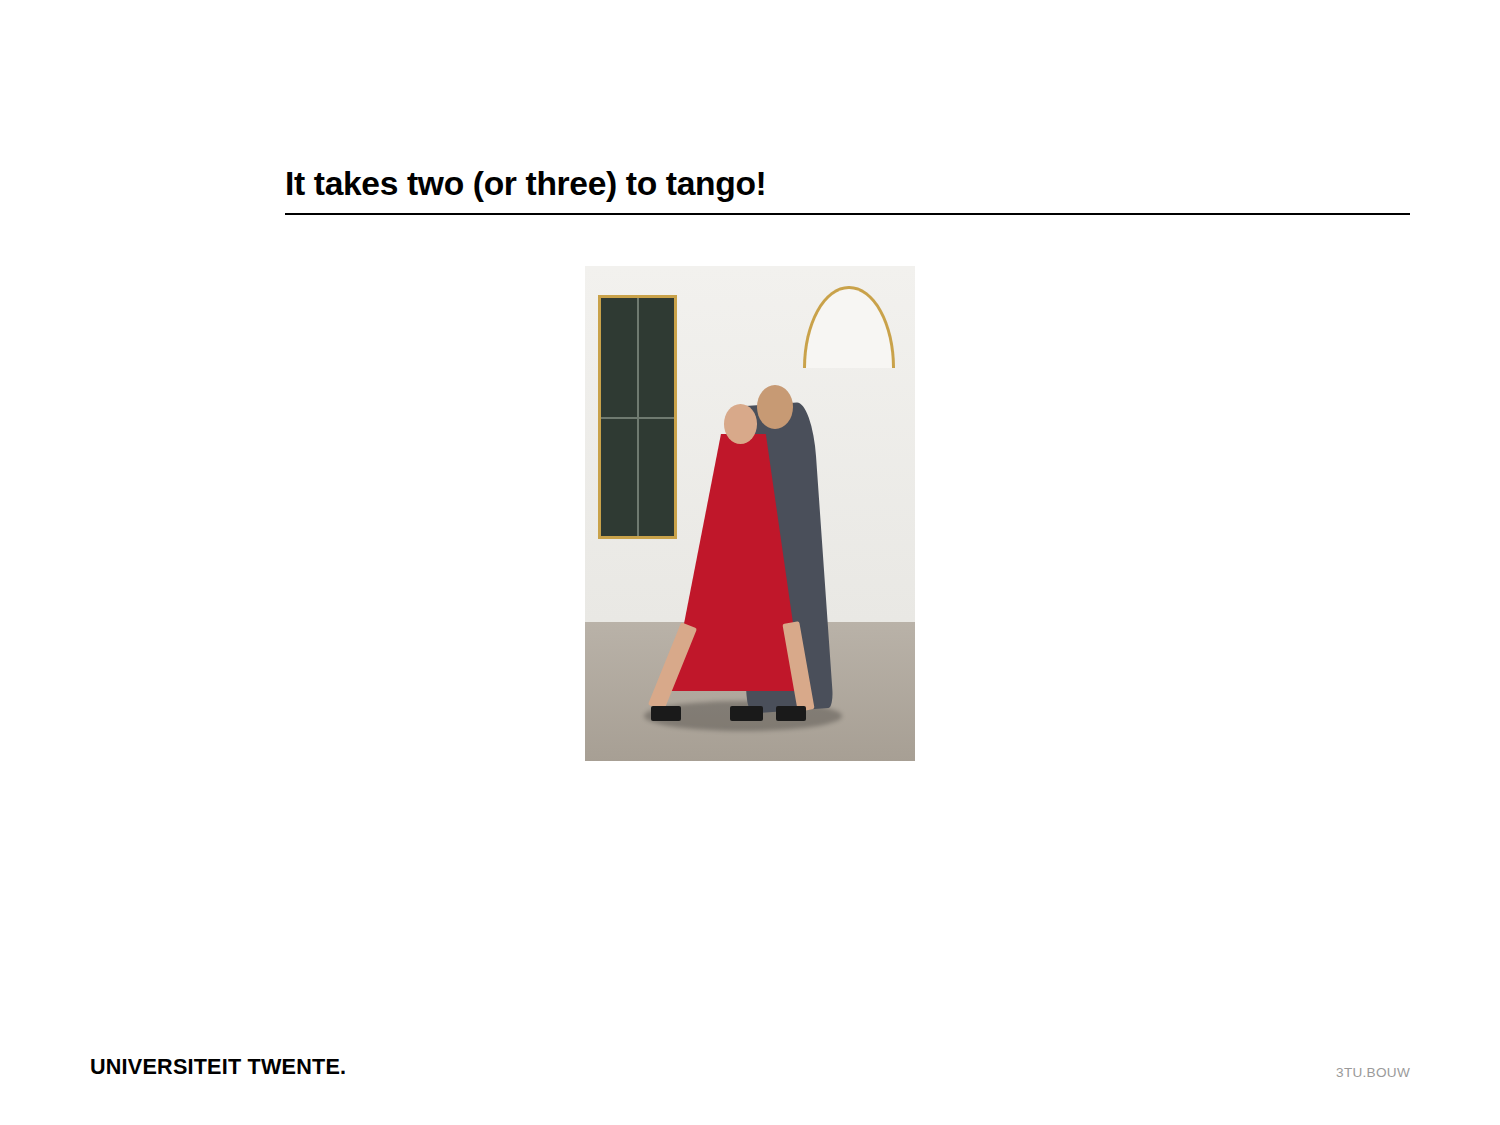It takes two (or three) to tango!
UNIVERSITEIT TWENTE.
3TU.BOUW